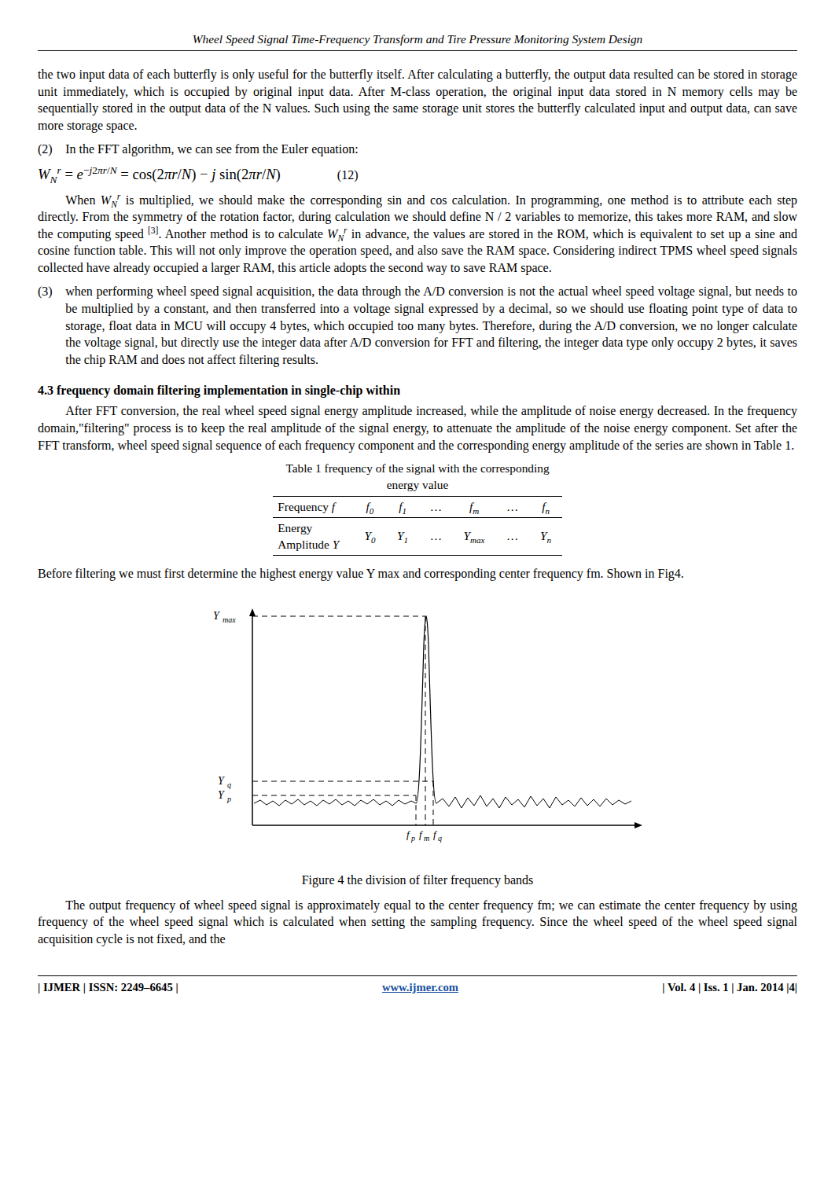Wheel Speed Signal Time-Frequency Transform and Tire Pressure Monitoring System Design
the two input data of each butterfly is only useful for the butterfly itself. After calculating a butterfly, the output data resulted can be stored in storage unit immediately, which is occupied by original input data. After M-class operation, the original input data stored in N memory cells may be sequentially stored in the output data of the N values. Such using the same storage unit stores the butterfly calculated input and output data, can save more storage space.
(2) In the FFT algorithm, we can see from the Euler equation:
WNr = e−j2πr/N = cos(2πr/N) − j sin(2πr/N) (12)
When WNr is multiplied, we should make the corresponding sin and cos calculation. In programming, one method is to attribute each step directly. From the symmetry of the rotation factor, during calculation we should define N / 2 variables to memorize, this takes more RAM, and slow the computing speed [3]. Another method is to calculate WNr in advance, the values are stored in the ROM, which is equivalent to set up a sine and cosine function table. This will not only improve the operation speed, and also save the RAM space. Considering indirect TPMS wheel speed signals collected have already occupied a larger RAM, this article adopts the second way to save RAM space.
(3) when performing wheel speed signal acquisition, the data through the A/D conversion is not the actual wheel speed voltage signal, but needs to be multiplied by a constant, and then transferred into a voltage signal expressed by a decimal, so we should use floating point type of data to storage, float data in MCU will occupy 4 bytes, which occupied too many bytes. Therefore, during the A/D conversion, we no longer calculate the voltage signal, but directly use the integer data after A/D conversion for FFT and filtering, the integer data type only occupy 2 bytes, it saves the chip RAM and does not affect filtering results.
4.3 frequency domain filtering implementation in single-chip within
After FFT conversion, the real wheel speed signal energy amplitude increased, while the amplitude of noise energy decreased. In the frequency domain,"filtering" process is to keep the real amplitude of the signal energy, to attenuate the amplitude of the noise energy component. Set after the FFT transform, wheel speed signal sequence of each frequency component and the corresponding energy amplitude of the series are shown in Table 1.
Table 1 frequency of the signal with the corresponding energy value
| Frequency f | f 0 | f 1 | … | f m | … | f n |
| Energy Amplitude Y | Y 0 | Y 1 | … | Y max | … | Y n |
Before filtering we must first determine the highest energy value Y max and corresponding center frequency fm. Shown in Fig4.
Y max Y q Y p f p f m f q
Figure 4 the division of filter frequency bands
The output frequency of wheel speed signal is approximately equal to the center frequency fm; we can estimate the center frequency by using frequency of the wheel speed signal which is calculated when setting the sampling frequency. Since the wheel speed of the wheel speed signal acquisition cycle is not fixed, and the
| IJMER | ISSN: 2249–6645 | www.ijmer.com | Vol. 4 | Iss. 1 | Jan. 2014 |4|